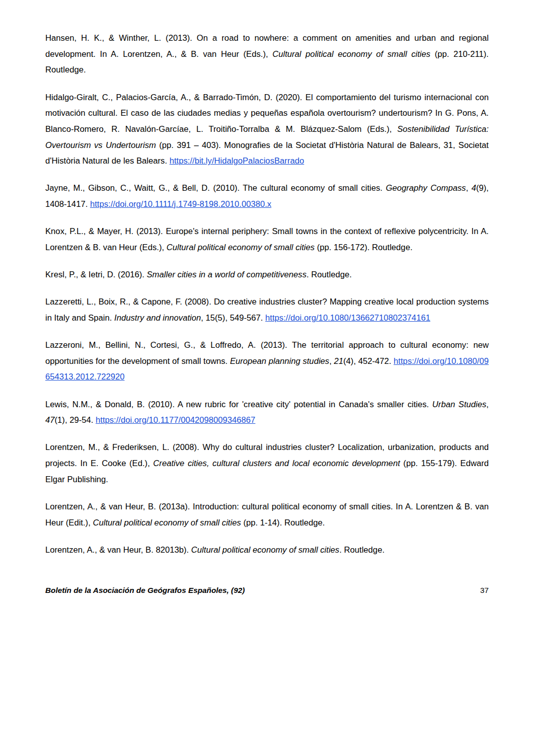Hansen, H. K., & Winther, L. (2013). On a road to nowhere: a comment on amenities and urban and regional development. In A. Lorentzen, A., & B. van Heur (Eds.), Cultural political economy of small cities (pp. 210-211). Routledge.
Hidalgo-Giralt, C., Palacios-García, A., & Barrado-Timón, D. (2020). El comportamiento del turismo internacional con motivación cultural. El caso de las ciudades medias y pequeñas española overtourism? undertourism? In G. Pons, A. Blanco-Romero, R. Navalón-Garcíae, L. Troitiño-Torralba & M. Blázquez-Salom (Eds.), Sostenibilidad Turística: Overtourism vs Undertourism (pp. 391 – 403). Monografies de la Societat d'Història Natural de Balears, 31, Societat d'Història Natural de les Balears. https://bit.ly/HidalgoPalaciosBarrado
Jayne, M., Gibson, C., Waitt, G., & Bell, D. (2010). The cultural economy of small cities. Geography Compass, 4(9), 1408-1417. https://doi.org/10.1111/j.1749-8198.2010.00380.x
Knox, P.L., & Mayer, H. (2013). Europe's internal periphery: Small towns in the context of reflexive polycentricity. In A. Lorentzen & B. van Heur (Eds.), Cultural political economy of small cities (pp. 156-172). Routledge.
Kresl, P., & Ietri, D. (2016). Smaller cities in a world of competitiveness. Routledge.
Lazzeretti, L., Boix, R., & Capone, F. (2008). Do creative industries cluster? Mapping creative local production systems in Italy and Spain. Industry and innovation, 15(5), 549-567. https://doi.org/10.1080/13662710802374161
Lazzeroni, M., Bellini, N., Cortesi, G., & Loffredo, A. (2013). The territorial approach to cultural economy: new opportunities for the development of small towns. European planning studies, 21(4), 452-472. https://doi.org/10.1080/09654313.2012.722920
Lewis, N.M., & Donald, B. (2010). A new rubric for 'creative city' potential in Canada's smaller cities. Urban Studies, 47(1), 29-54. https://doi.org/10.1177/0042098009346867
Lorentzen, M., & Frederiksen, L. (2008). Why do cultural industries cluster? Localization, urbanization, products and projects. In E. Cooke (Ed.), Creative cities, cultural clusters and local economic development (pp. 155-179). Edward Elgar Publishing.
Lorentzen, A., & van Heur, B. (2013a). Introduction: cultural political economy of small cities. In A. Lorentzen & B. van Heur (Edit.), Cultural political economy of small cities (pp. 1-14). Routledge.
Lorentzen, A., & van Heur, B. 82013b). Cultural political economy of small cities. Routledge.
Boletín de la Asociación de Geógrafos Españoles, (92) 37